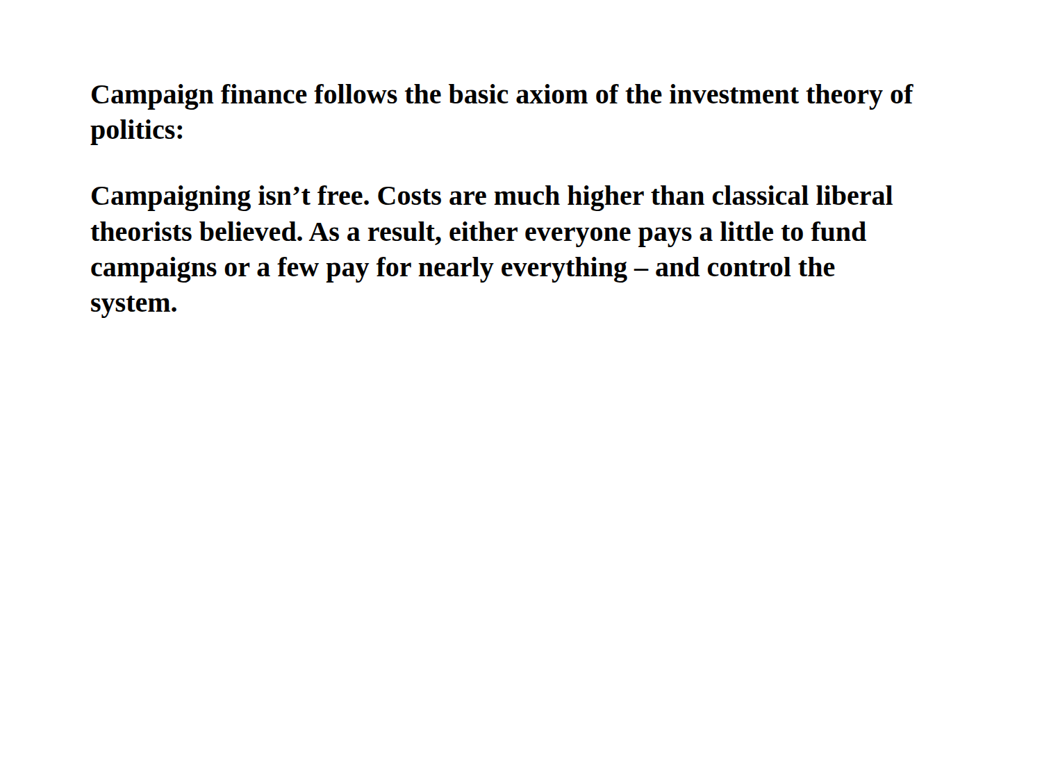Campaign finance follows the basic axiom of the investment theory of politics:
Campaigning isn’t free. Costs are much higher than classical liberal theorists believed. As a result, either everyone pays a little to fund campaigns or a few pay for nearly everything – and control the system.